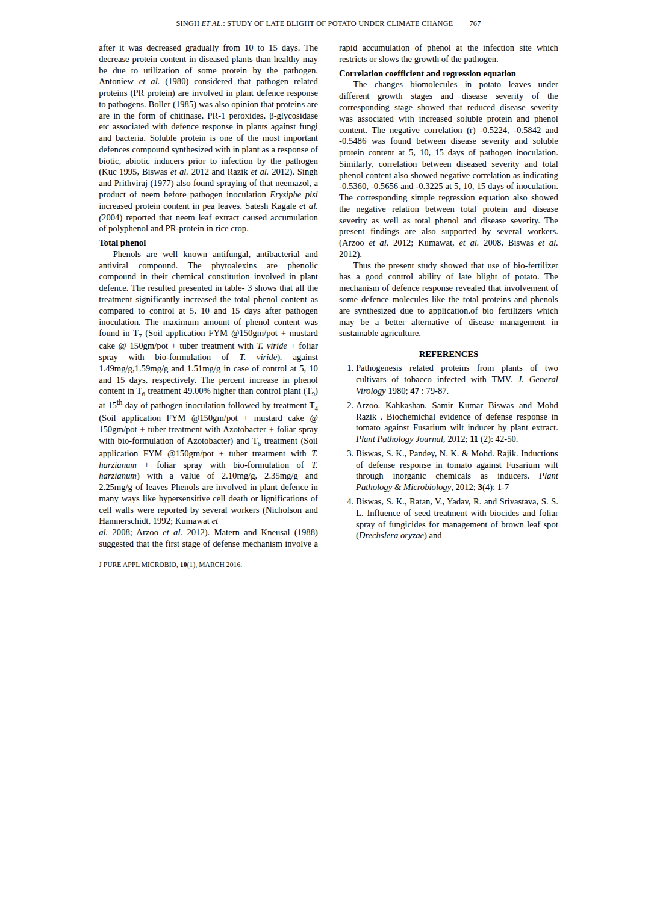SINGH et al.: STUDY OF LATE BLIGHT OF POTATO UNDER CLIMATE CHANGE 767
after it was decreased gradually from 10 to 15 days. The decrease protein content in diseased plants than healthy may be due to utilization of some protein by the pathogen. Antoniew et al. (1980) considered that pathogen related proteins (PR protein) are involved in plant defence response to pathogens. Boller (1985) was also opinion that proteins are are in the form of chitinase, PR-1 peroxides, β-glycosidase etc associated with defence response in plants against fungi and bacteria. Soluble protein is one of the most important defences compound synthesized with in plant as a response of biotic, abiotic inducers prior to infection by the pathogen (Kuc 1995, Biswas et al. 2012 and Razik et al. 2012). Singh and Prithviraj (1977) also found spraying of that neemazol, a product of neem before pathogen inoculation Erysiphe pisi increased protein content in pea leaves. Satesh Kagale et al. (2004) reported that neem leaf extract caused accumulation of polyphenol and PR-protein in rice crop.
Total phenol
Phenols are well known antifungal, antibacterial and antiviral compound. The phytoalexins are phenolic compound in their chemical constitution involved in plant defence. The resulted presented in table- 3 shows that all the treatment significantly increased the total phenol content as compared to control at 5, 10 and 15 days after pathogen inoculation. The maximum amount of phenol content was found in T7 (Soil application FYM @150gm/pot + mustard cake @ 150gm/pot + tuber treatment with T. viride + foliar spray with bio-formulation of T. viride). against 1.49mg/g,1.59mg/g and 1.51mg/g in case of control at 5, 10 and 15 days, respectively. The percent increase in phenol content in T6 treatment 49.00% higher than control plant (T9) at 15th day of pathogen inoculation followed by treatment T4 (Soil application FYM @150gm/pot + mustard cake @ 150gm/pot + tuber treatment with Azotobacter + foliar spray with bio-formulation of Azotobacter) and T6 treatment (Soil application FYM @150gm/pot + tuber treatment with T. harzianum + foliar spray with bio-formulation of T. harzianum) with a value of 2.10mg/g, 2.35mg/g and 2.25mg/g of leaves Phenols are involved in plant defence in many ways like hypersensitive cell death or lignifications of cell walls were reported by several workers (Nicholson and Hamnerschidt, 1992; Kumawat et
al. 2008; Arzoo et al. 2012). Matern and Kneusal (1988) suggested that the first stage of defense mechanism involve a rapid accumulation of phenol at the infection site which restricts or slows the growth of the pathogen.
Correlation coefficient and regression equation
The changes biomolecules in potato leaves under different growth stages and disease severity of the corresponding stage showed that reduced disease severity was associated with increased soluble protein and phenol content. The negative correlation (r) -0.5224, -0.5842 and -0.5486 was found between disease severity and soluble protein content at 5, 10, 15 days of pathogen inoculation. Similarly, correlation between diseased severity and total phenol content also showed negative correlation as indicating -0.5360, -0.5656 and -0.3225 at 5, 10, 15 days of inoculation. The corresponding simple regression equation also showed the negative relation between total protein and disease severity as well as total phenol and disease severity. The present findings are also supported by several workers. (Arzoo et al. 2012; Kumawat, et al. 2008, Biswas et al. 2012).
Thus the present study showed that use of bio-fertilizer has a good control ability of late blight of potato. The mechanism of defence response revealed that involvement of some defence molecules like the total proteins and phenols are synthesized due to application.of bio fertilizers which may be a better alternative of disease management in sustainable agriculture.
REFERENCES
Pathogenesis related proteins from plants of two cultivars of tobacco infected with TMV. J. General Virology 1980; 47 : 79-87.
Arzoo. Kahkashan. Samir Kumar Biswas and Mohd Razik . Biochemichal evidence of defense response in tomato against Fusarium wilt inducer by plant extract. Plant Pathology Journal, 2012; 11 (2): 42-50.
Biswas, S. K., Pandey, N. K. & Mohd. Rajik. Inductions of defense response in tomato against Fusarium wilt through inorganic chemicals as inducers. Plant Pathology & Microbiology, 2012; 3(4): 1-7
Biswas, S. K., Ratan, V., Yadav, R. and Srivastava, S. S. L. Influence of seed treatment with biocides and foliar spray of fungicides for management of brown leaf spot (Drechslera oryzae) and
J PURE APPL MICROBIO, 10(1), MARCH 2016.